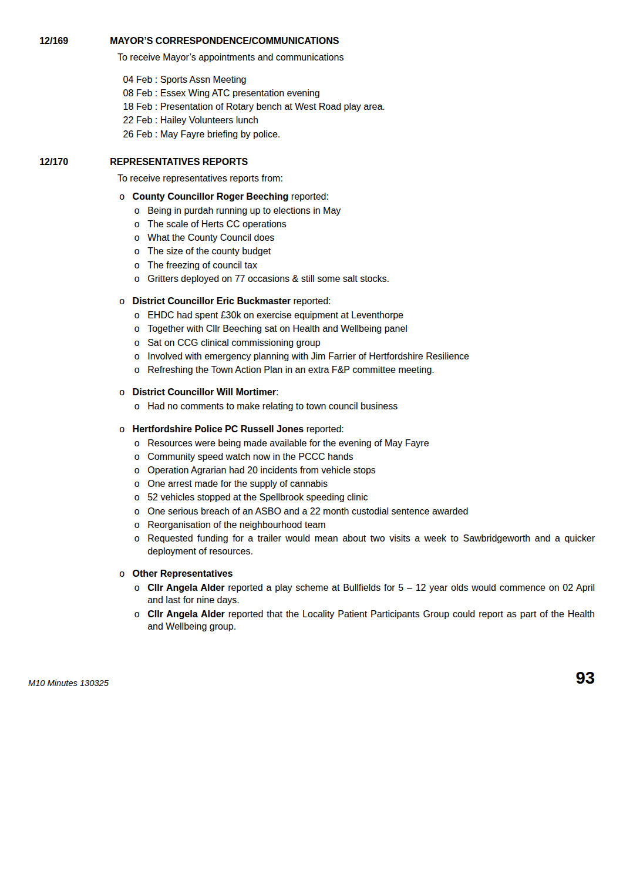12/169 MAYOR’S CORRESPONDENCE/COMMUNICATIONS
To receive Mayor’s appointments and communications
04 Feb : Sports Assn Meeting
08 Feb : Essex Wing ATC presentation evening
18 Feb : Presentation of Rotary bench at West Road play area.
22 Feb : Hailey Volunteers lunch
26 Feb : May Fayre briefing by police.
12/170 REPRESENTATIVES REPORTS
To receive representatives reports from:
County Councillor Roger Beeching reported:
Being in purdah running up to elections in May
The scale of Herts CC operations
What the County Council does
The size of the county budget
The freezing of council tax
Gritters deployed on 77 occasions & still some salt stocks.
District Councillor Eric Buckmaster reported:
EHDC had spent £30k on exercise equipment at Leventhorpe
Together with Cllr Beeching sat on Health and Wellbeing panel
Sat on CCG clinical commissioning group
Involved with emergency planning with Jim Farrier of Hertfordshire Resilience
Refreshing the Town Action Plan in an extra F&P committee meeting.
District Councillor Will Mortimer:
Had no comments to make relating to town council business
Hertfordshire Police PC Russell Jones reported:
Resources were being made available for the evening of May Fayre
Community speed watch now in the PCCC hands
Operation Agrarian had 20 incidents from vehicle stops
One arrest made for the supply of cannabis
52 vehicles stopped at the Spellbrook speeding clinic
One serious breach of an ASBO and a 22 month custodial sentence awarded
Reorganisation of the neighbourhood team
Requested funding for a trailer would mean about two visits a week to Sawbridgeworth and a quicker deployment of resources.
Other Representatives
Cllr Angela Alder reported a play scheme at Bullfields for 5 – 12 year olds would commence on 02 April and last for nine days.
Cllr Angela Alder reported that the Locality Patient Participants Group could report as part of the Health and Wellbeing group.
M10 Minutes 130325 93